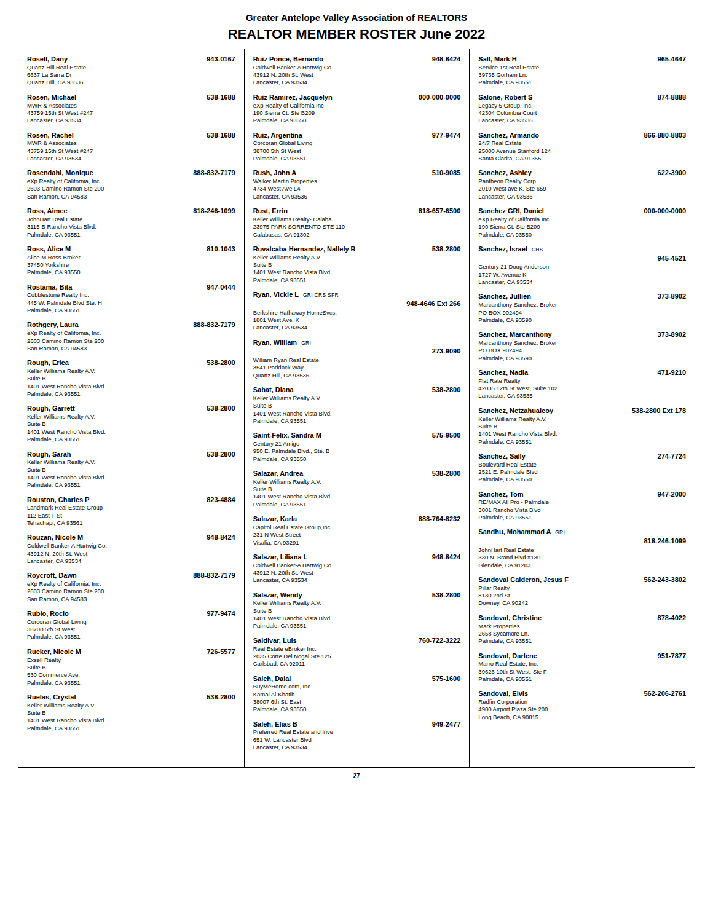Greater Antelope Valley Association of REALTORS
REALTOR MEMBER ROSTER June 2022
Rosell, Dany 943-0167
Quartz Hill Real Estate
6637 La Sarra Dr
Quartz Hill, CA 93536
Rosen, Michael 538-1688
MWR & Associates
43759 15th St West #247
Lancaster, CA 93534
Rosen, Rachel 538-1688
MWR & Associates
43759 15th St West #247
Lancaster, CA 93534
Rosendahl, Monique 888-832-7179
eXp Realty of California, Inc.
2603 Camino Ramon Ste 200
San Ramon, CA 94583
Ross, Aimee 818-246-1099
JohnHart Real Estate
3115-B Rancho Vista Blvd.
Palmdale, CA 93551
Ross, Alice M 810-1043
Alice M.Ross-Broker
37450 Yorkshire
Palmdale, CA 93550
Rostama, Bita 947-0444
Cobblestone Realty Inc.
445 W. Palmdale Blvd Ste. H
Palmdale, CA 93551
Rothgery, Laura 888-832-7179
eXp Realty of California, Inc.
2603 Camino Ramon Ste 200
San Ramon, CA 94583
Rough, Erica 538-2800
Keller Williams Realty A.V.
Suite B
1401 West Rancho Vista Blvd.
Palmdale, CA 93551
Rough, Garrett 538-2800
Keller Williams Realty A.V.
Suite B
1401 West Rancho Vista Blvd.
Palmdale, CA 93551
Rough, Sarah 538-2800
Keller Williams Realty A.V.
Suite B
1401 West Rancho Vista Blvd.
Palmdale, CA 93551
Rouston, Charles P 823-4884
Landmark Real Estate Group
112 East F St
Tehachapi, CA 93561
Rouzan, Nicole M 948-8424
Coldwell Banker-A Hartwig Co.
43912 N. 20th St. West
Lancaster, CA 93534
Roycroft, Dawn 888-832-7179
eXp Realty of California, Inc.
2603 Camino Ramon Ste 200
San Ramon, CA 94583
Rubio, Rocio 977-9474
Corcoran Global Living
38700 5th St West
Palmdale, CA 93551
Rucker, Nicole M 726-5577
Exsell Realty
Suite B
530 Commerce Ave.
Palmdale, CA 93551
Ruelas, Crystal 538-2800
Keller Williams Realty A.V.
Suite B
1401 West Rancho Vista Blvd.
Palmdale, CA 93551
Ruiz Ponce, Bernardo 948-8424
Coldwell Banker-A Hartwig Co.
43912 N. 20th St. West
Lancaster, CA 93534
Ruiz Ramirez, Jacquelyn 000-000-0000
eXp Realty of California Inc
190 Sierra Ct. Ste B209
Palmdale, CA 93550
Ruiz, Argentina 977-9474
Corcoran Global Living
38700 5th St West
Palmdale, CA 93551
Rush, John A 510-9085
Walker Martin Properties
4734 West Ave L4
Lancaster, CA 93536
Rust, Errin 818-657-6500
Keller Williams Realty- Calaba
23975 PARK SORRENTO STE 110
Calabasas, CA 91302
Ruvalcaba Hernandez, Nallely R 538-2800
Keller Williams Realty A.V.
Suite B
1401 West Rancho Vista Blvd.
Palmdale, CA 93551
Ryan, Vickie L GRI CRS SFR
948-4646 Ext 266
Berkshire Hathaway HomeSvcs.
1801 West Ave. K
Lancaster, CA 93534
Ryan, William GRI
273-9090
William Ryan Real Estate
3541 Paddock Way
Quartz Hill, CA 93536
Sabat, Diana 538-2800
Keller Williams Realty A.V.
Suite B
1401 West Rancho Vista Blvd.
Palmdale, CA 93551
Saint-Felix, Sandra M 575-9500
Century 21 Amigo
950 E. Palmdale Blvd., Ste. B
Palmdale, CA 93550
Salazar, Andrea 538-2800
Keller Williams Realty A.V.
Suite B
1401 West Rancho Vista Blvd.
Palmdale, CA 93551
Salazar, Karla 888-764-8232
Capitol Real Estate Group,Inc.
231 N West Street
Visalia, CA 93291
Salazar, Liliana L 948-8424
Coldwell Banker-A Hartwig Co.
43912 N. 20th St. West
Lancaster, CA 93534
Salazar, Wendy 538-2800
Keller Williams Realty A.V.
Suite B
1401 West Rancho Vista Blvd.
Palmdale, CA 93551
Saldivar, Luis 760-722-3222
Real Estate eBroker Inc.
2035 Corte Del Nogal Ste 125
Carlsbad, CA 92011
Saleh, Dalal 575-1600
BuyMeHome.com, Inc.
Kamal Al-Khatib.
38007 6th St. East
Palmdale, CA 93550
Saleh, Elias B 949-2477
Preferred Real Estate and Inve
651 W. Lancaster Blvd
Lancaster, CA 93534
Sall, Mark H 965-4647
Service 1st Real Estate
39735 Gorham Ln.
Palmdale, CA 93551
Salone, Robert S 874-8888
Legacy 5 Group, Inc.
42304 Columbia Court
Lancaster, CA 93536
Sanchez, Armando 866-880-8803
24/7 Real Estate
25000 Avenue Stanford 124
Santa Clarita, CA 91355
Sanchez, Ashley 622-3900
Pantheon Realty Corp.
2010 West ave K. Ste 659
Lancaster, CA 93536
Sanchez GRI, Daniel 000-000-0000
eXp Realty of California Inc
190 Sierra Ct. Ste B209
Palmdale, CA 93550
Sanchez, Israel CHS
945-4521
Century 21 Doug Anderson
1727 W. Avenue K
Lancaster, CA 93534
Sanchez, Jullien 373-8902
Marcanthony Sanchez, Broker
PO BOX 902494
Palmdale, CA 93590
Sanchez, Marcanthony 373-8902
Marcanthony Sanchez, Broker
PO BOX 902494
Palmdale, CA 93590
Sanchez, Nadia 471-9210
Flat Rate Realty
42035 12th St West, Suite 102
Lancaster, CA 93535
Sanchez, Netzahualcoy 538-2800 Ext 178
Keller Williams Realty A.V.
Suite B
1401 West Rancho Vista Blvd.
Palmdale, CA 93551
Sanchez, Sally 274-7724
Boulevard Real Estate
2521 E. Palmdale Blvd
Palmdale, CA 93550
Sanchez, Tom 947-2000
RE/MAX All Pro - Palmdale
3001 Rancho Vista Blvd
Palmdale, CA 93551
Sandhu, Mohammad A GRI
818-246-1099
JohnHart Real Estate
330 N. Brand Blvd #130
Glendale, CA 91203
Sandoval Calderon, Jesus F 562-243-3802
Pillar Realty
8130 2nd St
Downey, CA 90242
Sandoval, Christine 878-4022
Mark Properties
2658 Sycamore Ln.
Palmdale, CA 93551
Sandoval, Darlene 951-7877
Marro Real Estate, Inc.
39626 10th St West. Ste F
Palmdale, CA 93551
Sandoval, Elvis 562-206-2761
Redfin Corporation
4900 Airport Plaza Ste 200
Long Beach, CA 90815
27